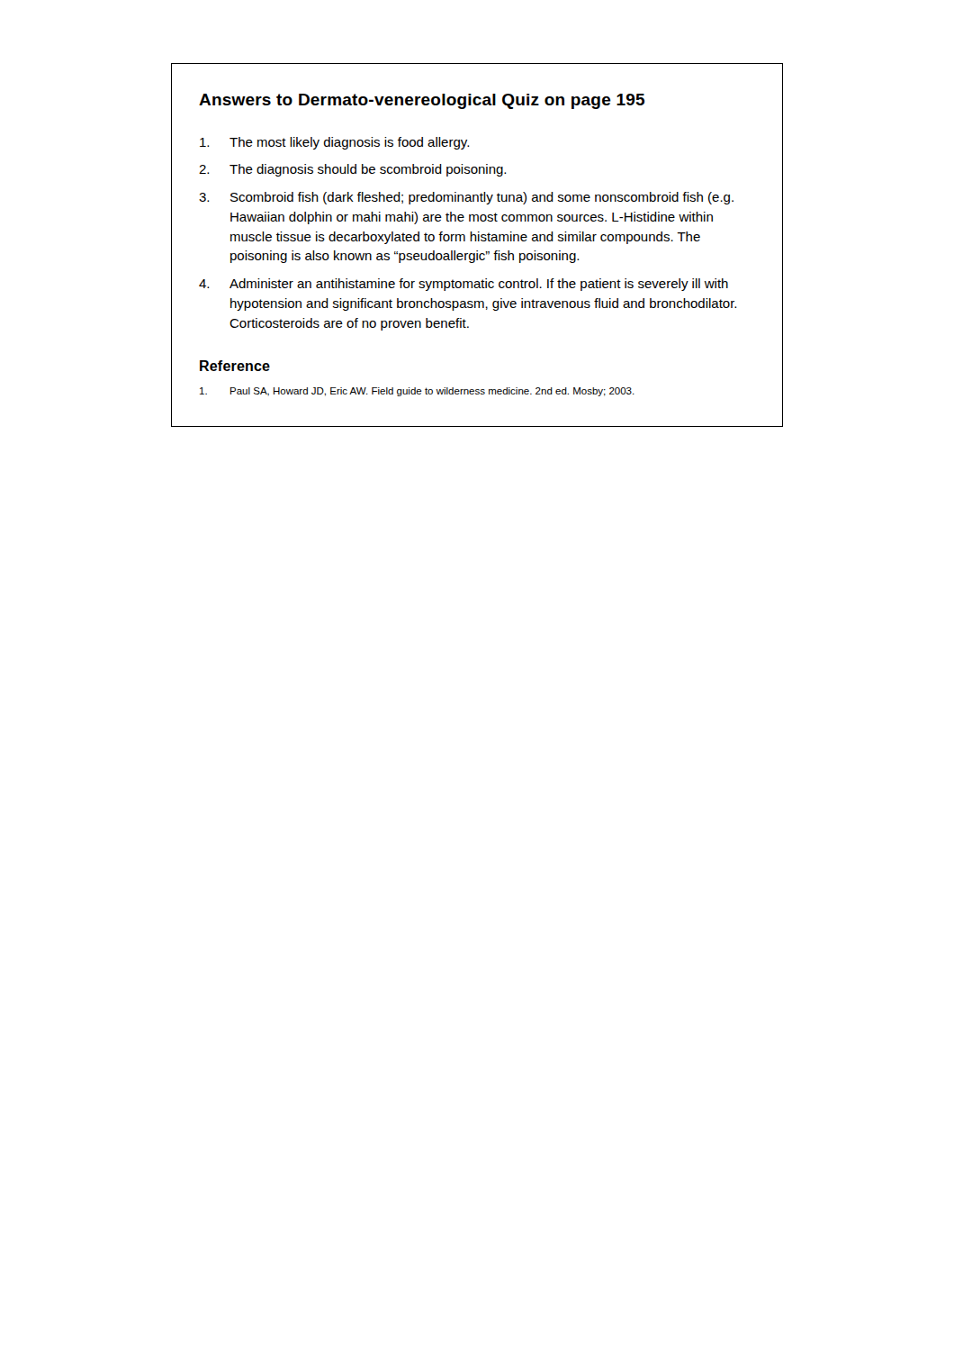Answers to Dermato-venereological Quiz on page 195
1. The most likely diagnosis is food allergy.
2. The diagnosis should be scombroid poisoning.
3. Scombroid fish (dark fleshed; predominantly tuna) and some nonscombroid fish (e.g. Hawaiian dolphin or mahi mahi) are the most common sources. L-Histidine within muscle tissue is decarboxylated to form histamine and similar compounds. The poisoning is also known as “pseudoallergic” fish poisoning.
4. Administer an antihistamine for symptomatic control. If the patient is severely ill with hypotension and significant bronchospasm, give intravenous fluid and bronchodilator. Corticosteroids are of no proven benefit.
Reference
1. Paul SA, Howard JD, Eric AW. Field guide to wilderness medicine. 2nd ed. Mosby; 2003.